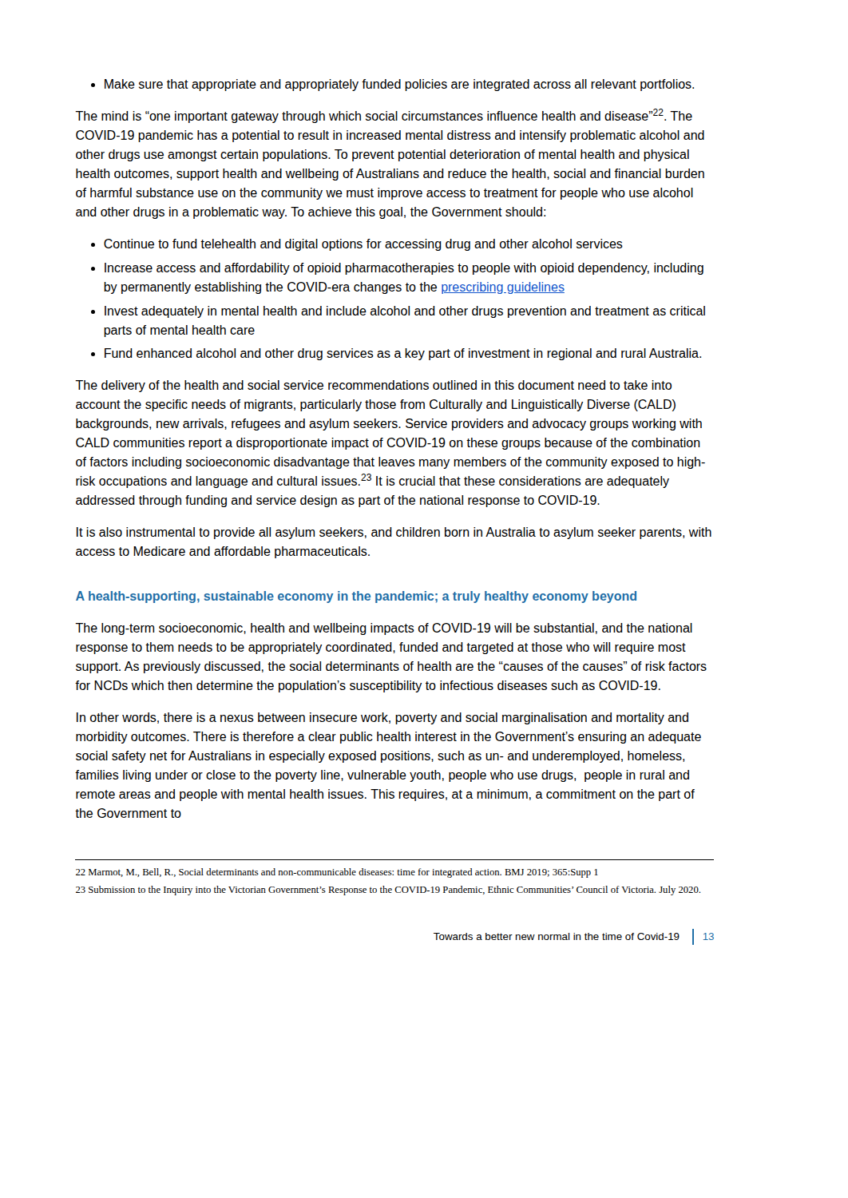Make sure that appropriate and appropriately funded policies are integrated across all relevant portfolios.
The mind is “one important gateway through which social circumstances influence health and disease”22. The COVID-19 pandemic has a potential to result in increased mental distress and intensify problematic alcohol and other drugs use amongst certain populations. To prevent potential deterioration of mental health and physical health outcomes, support health and wellbeing of Australians and reduce the health, social and financial burden of harmful substance use on the community we must improve access to treatment for people who use alcohol and other drugs in a problematic way. To achieve this goal, the Government should:
Continue to fund telehealth and digital options for accessing drug and other alcohol services
Increase access and affordability of opioid pharmacotherapies to people with opioid dependency, including by permanently establishing the COVID-era changes to the prescribing guidelines
Invest adequately in mental health and include alcohol and other drugs prevention and treatment as critical parts of mental health care
Fund enhanced alcohol and other drug services as a key part of investment in regional and rural Australia.
The delivery of the health and social service recommendations outlined in this document need to take into account the specific needs of migrants, particularly those from Culturally and Linguistically Diverse (CALD) backgrounds, new arrivals, refugees and asylum seekers. Service providers and advocacy groups working with CALD communities report a disproportionate impact of COVID-19 on these groups because of the combination of factors including socioeconomic disadvantage that leaves many members of the community exposed to high-risk occupations and language and cultural issues.23 It is crucial that these considerations are adequately addressed through funding and service design as part of the national response to COVID-19.
It is also instrumental to provide all asylum seekers, and children born in Australia to asylum seeker parents, with access to Medicare and affordable pharmaceuticals.
A health-supporting, sustainable economy in the pandemic; a truly healthy economy beyond
The long-term socioeconomic, health and wellbeing impacts of COVID-19 will be substantial, and the national response to them needs to be appropriately coordinated, funded and targeted at those who will require most support. As previously discussed, the social determinants of health are the “causes of the causes” of risk factors for NCDs which then determine the population’s susceptibility to infectious diseases such as COVID-19.
In other words, there is a nexus between insecure work, poverty and social marginalisation and mortality and morbidity outcomes. There is therefore a clear public health interest in the Government’s ensuring an adequate social safety net for Australians in especially exposed positions, such as un- and underemployed, homeless, families living under or close to the poverty line, vulnerable youth, people who use drugs, people in rural and remote areas and people with mental health issues. This requires, at a minimum, a commitment on the part of the Government to
22 Marmot, M., Bell, R., Social determinants and non-communicable diseases: time for integrated action. BMJ 2019; 365:Supp 1
23 Submission to the Inquiry into the Victorian Government’s Response to the COVID-19 Pandemic, Ethnic Communities’ Council of Victoria. July 2020.
Towards a better new normal in the time of Covid-1913